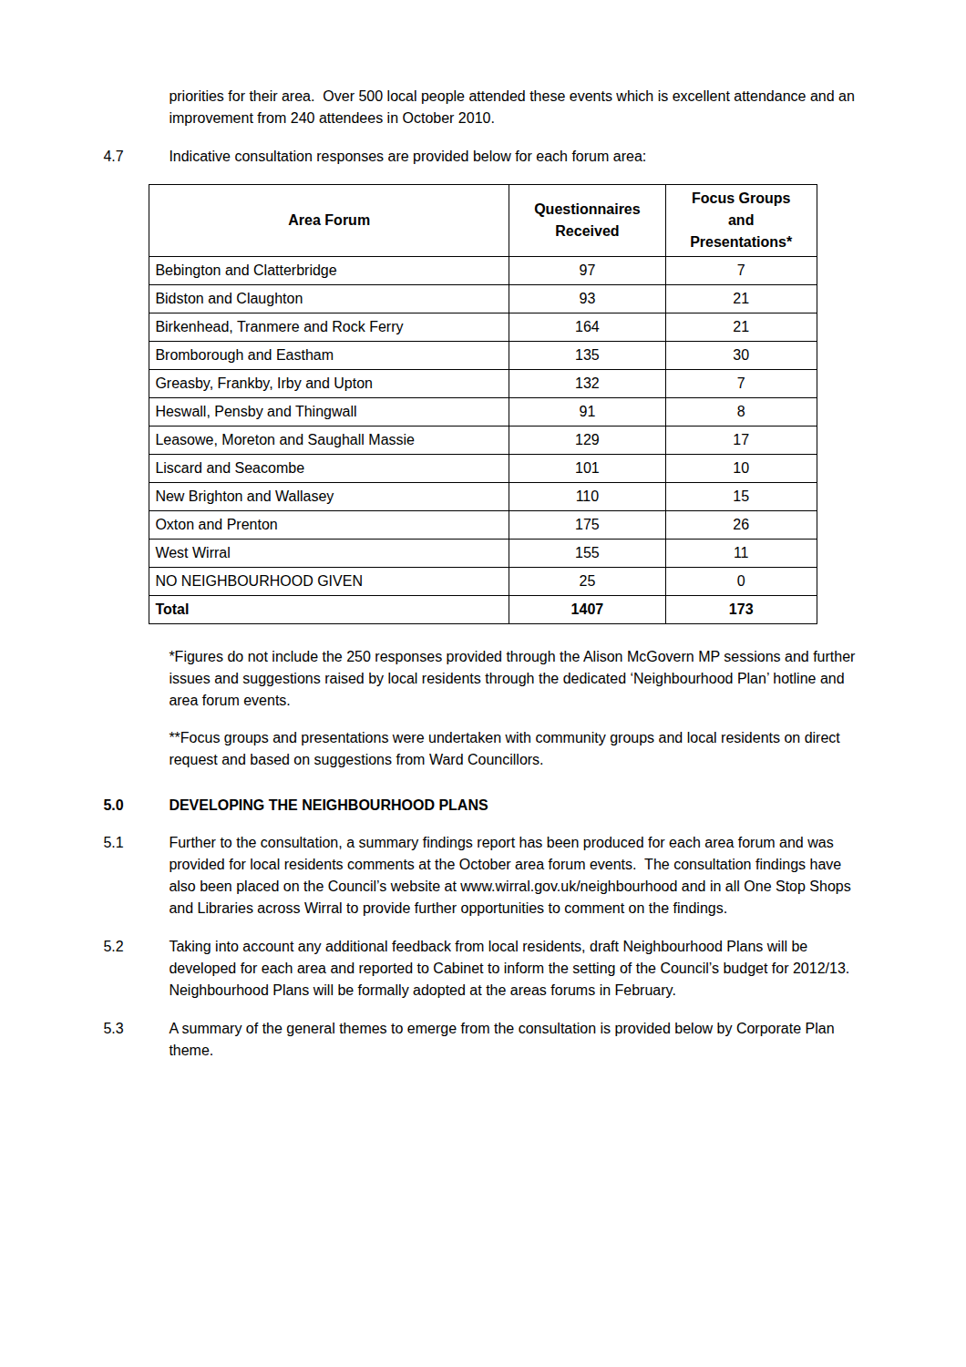priorities for their area. Over 500 local people attended these events which is excellent attendance and an improvement from 240 attendees in October 2010.
4.7
Indicative consultation responses are provided below for each forum area:
| Area Forum | Questionnaires Received | Focus Groups and Presentations* |
| --- | --- | --- |
| Bebington and Clatterbridge | 97 | 7 |
| Bidston and Claughton | 93 | 21 |
| Birkenhead, Tranmere and Rock Ferry | 164 | 21 |
| Bromborough and Eastham | 135 | 30 |
| Greasby, Frankby, Irby and Upton | 132 | 7 |
| Heswall, Pensby and Thingwall | 91 | 8 |
| Leasowe, Moreton and Saughall Massie | 129 | 17 |
| Liscard and Seacombe | 101 | 10 |
| New Brighton and Wallasey | 110 | 15 |
| Oxton and Prenton | 175 | 26 |
| West Wirral | 155 | 11 |
| NO NEIGHBOURHOOD GIVEN | 25 | 0 |
| Total | 1407 | 173 |
*Figures do not include the 250 responses provided through the Alison McGovern MP sessions and further issues and suggestions raised by local residents through the dedicated ‘Neighbourhood Plan’ hotline and area forum events.
**Focus groups and presentations were undertaken with community groups and local residents on direct request and based on suggestions from Ward Councillors.
5.0 DEVELOPING THE NEIGHBOURHOOD PLANS
5.1
Further to the consultation, a summary findings report has been produced for each area forum and was provided for local residents comments at the October area forum events. The consultation findings have also been placed on the Council’s website at www.wirral.gov.uk/neighbourhood and in all One Stop Shops and Libraries across Wirral to provide further opportunities to comment on the findings.
5.2
Taking into account any additional feedback from local residents, draft Neighbourhood Plans will be developed for each area and reported to Cabinet to inform the setting of the Council’s budget for 2012/13. Neighbourhood Plans will be formally adopted at the areas forums in February.
5.3
A summary of the general themes to emerge from the consultation is provided below by Corporate Plan theme.